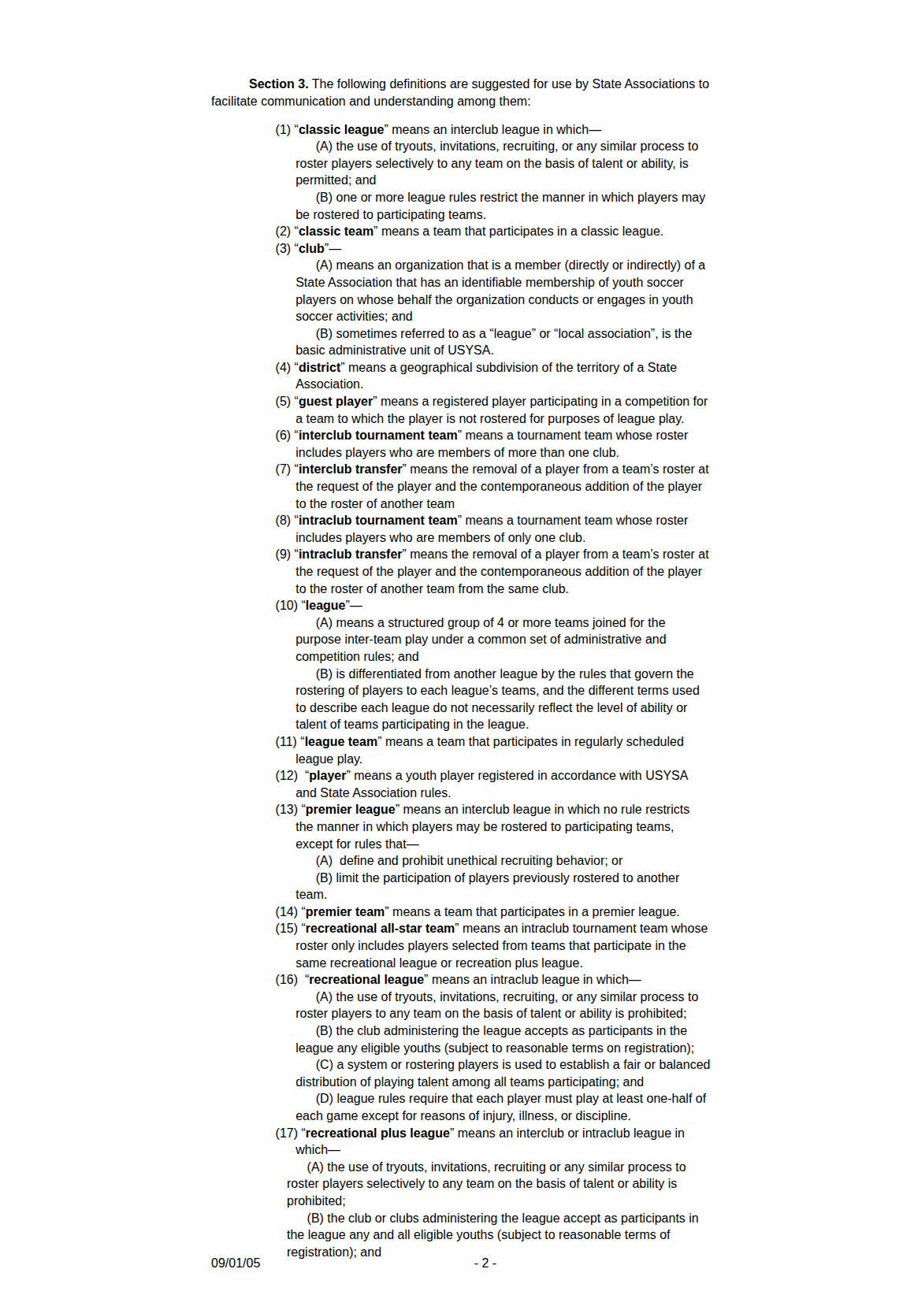Section 3. The following definitions are suggested for use by State Associations to facilitate communication and understanding among them:
(1) “classic league” means an interclub league in which—
(A) the use of tryouts, invitations, recruiting, or any similar process to roster players selectively to any team on the basis of talent or ability, is permitted; and
(B) one or more league rules restrict the manner in which players may be rostered to participating teams.
(2) “classic team” means a team that participates in a classic league.
(3) “club”—
(A) means an organization that is a member (directly or indirectly) of a State Association that has an identifiable membership of youth soccer players on whose behalf the organization conducts or engages in youth soccer activities; and
(B) sometimes referred to as a “league” or “local association”, is the basic administrative unit of USYSA.
(4) “district” means a geographical subdivision of the territory of a State Association.
(5) “guest player” means a registered player participating in a competition for a team to which the player is not rostered for purposes of league play.
(6) “interclub tournament team” means a tournament team whose roster includes players who are members of more than one club.
(7) “interclub transfer” means the removal of a player from a team’s roster at the request of the player and the contemporaneous addition of the player to the roster of another team
(8) “intraclub tournament team” means a tournament team whose roster includes players who are members of only one club.
(9) “intraclub transfer” means the removal of a player from a team’s roster at the request of the player and the contemporaneous addition of the player to the roster of another team from the same club.
(10) “league”—
(A) means a structured group of 4 or more teams joined for the purpose inter-team play under a common set of administrative and competition rules; and
(B) is differentiated from another league by the rules that govern the rostering of players to each league’s teams, and the different terms used to describe each league do not necessarily reflect the level of ability or talent of teams participating in the league.
(11) “league team” means a team that participates in regularly scheduled league play.
(12) “player” means a youth player registered in accordance with USYSA and State Association rules.
(13) “premier league” means an interclub league in which no rule restricts the manner in which players may be rostered to participating teams, except for rules that—
(A) define and prohibit unethical recruiting behavior; or
(B) limit the participation of players previously rostered to another team.
(14) “premier team” means a team that participates in a premier league.
(15) “recreational all-star team” means an intraclub tournament team whose roster only includes players selected from teams that participate in the same recreational league or recreation plus league.
(16) “recreational league” means an intraclub league in which—
(A) the use of tryouts, invitations, recruiting, or any similar process to roster players to any team on the basis of talent or ability is prohibited;
(B) the club administering the league accepts as participants in the league any eligible youths (subject to reasonable terms on registration);
(C) a system or rostering players is used to establish a fair or balanced distribution of playing talent among all teams participating; and
(D) league rules require that each player must play at least one-half of each game except for reasons of injury, illness, or discipline.
(17) “recreational plus league” means an interclub or intraclub league in which—
(A) the use of tryouts, invitations, recruiting or any similar process to roster players selectively to any team on the basis of talent or ability is prohibited;
(B) the club or clubs administering the league accept as participants in the league any and all eligible youths (subject to reasonable terms of registration); and
09/01/05
- 2 -